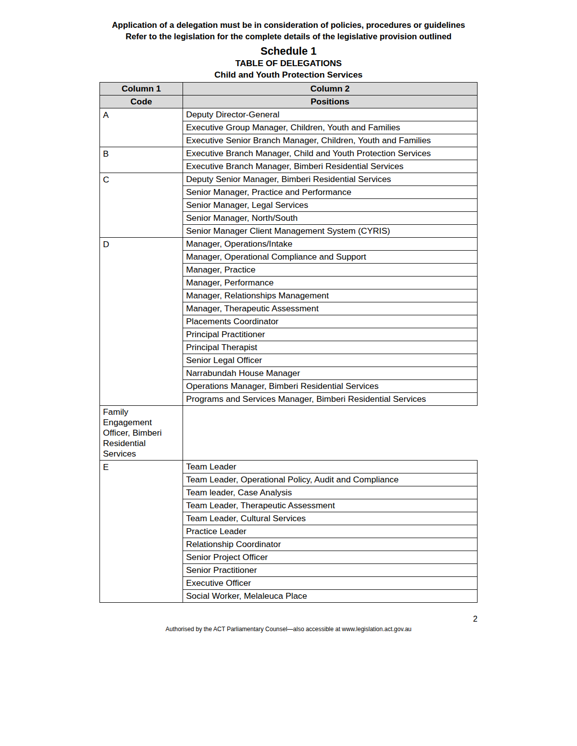Application of a delegation must be in consideration of policies, procedures or guidelines
Refer to the legislation for the complete details of the legislative provision outlined
Schedule 1
TABLE OF DELEGATIONS
Child and Youth Protection Services
| Column 1 | Column 2 |
| --- | --- |
| Code | Positions |
| A | Deputy Director-General |
| Executive Group Manager, Children, Youth and Families |
| Executive Senior Branch Manager, Children, Youth and Families |
| B | Executive Branch Manager, Child and Youth Protection Services |
| Executive Branch Manager, Bimberi Residential Services |
| C | Deputy Senior Manager, Bimberi Residential Services |
| Senior Manager, Practice and Performance |
| Senior Manager, Legal Services |
| Senior Manager, North/South |
| Senior Manager Client Management System (CYRIS) |
| D | Manager, Operations/Intake |
| Manager, Operational Compliance and Support |
| Manager, Practice |
| Manager, Performance |
| Manager, Relationships Management |
| Manager, Therapeutic Assessment |
| Placements Coordinator |
| Principal Practitioner |
| Principal Therapist |
| Senior Legal Officer |
| Narrabundah House Manager |
| Operations Manager, Bimberi Residential Services |
| Programs and Services Manager, Bimberi Residential Services |
| Family Engagement Officer, Bimberi Residential Services |
| E | Team Leader |
| Team Leader, Operational Policy, Audit and Compliance |
| Team leader, Case Analysis |
| Team Leader, Therapeutic Assessment |
| Team Leader, Cultural Services |
| Practice Leader |
| Relationship Coordinator |
| Senior Project Officer |
| Senior Practitioner |
| Executive Officer |
| Social Worker, Melaleuca Place |
2
Authorised by the ACT Parliamentary Counsel—also accessible at www.legislation.act.gov.au